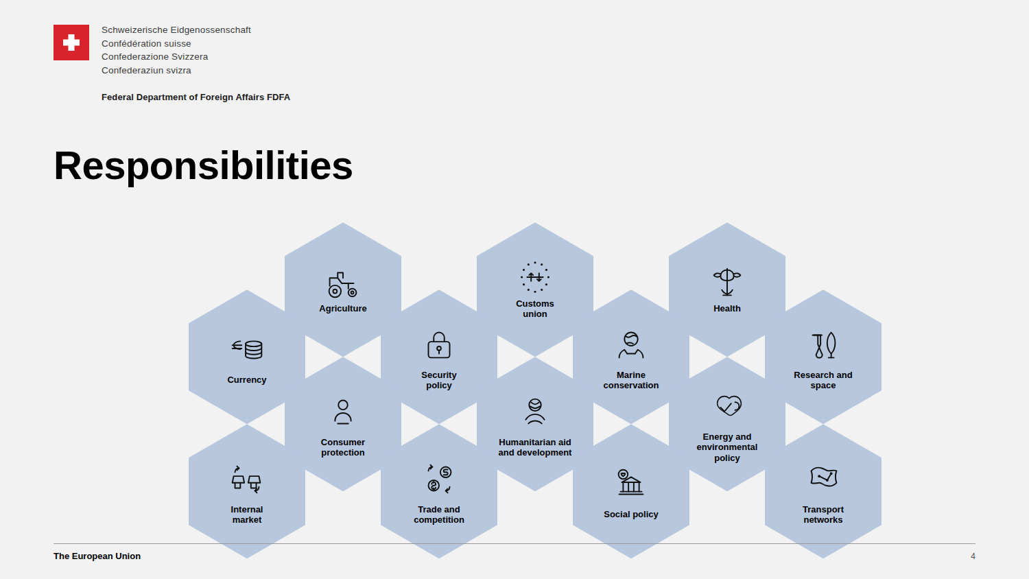Schweizerische Eidgenossenschaft
Confédération suisse
Confederazione Svizzera
Confederaziun svizra
Federal Department of Foreign Affairs FDFA
Responsibilities
Agriculture
Customs
union
Health
Currency
Security
policy
Marine
conservation
Research and
space
Consumer
protection
Humanitarian aid
and development
Energy and
environmental
policy
Transport
networks
Internal
market
Trade and
competition
Social policy
The European Union 4